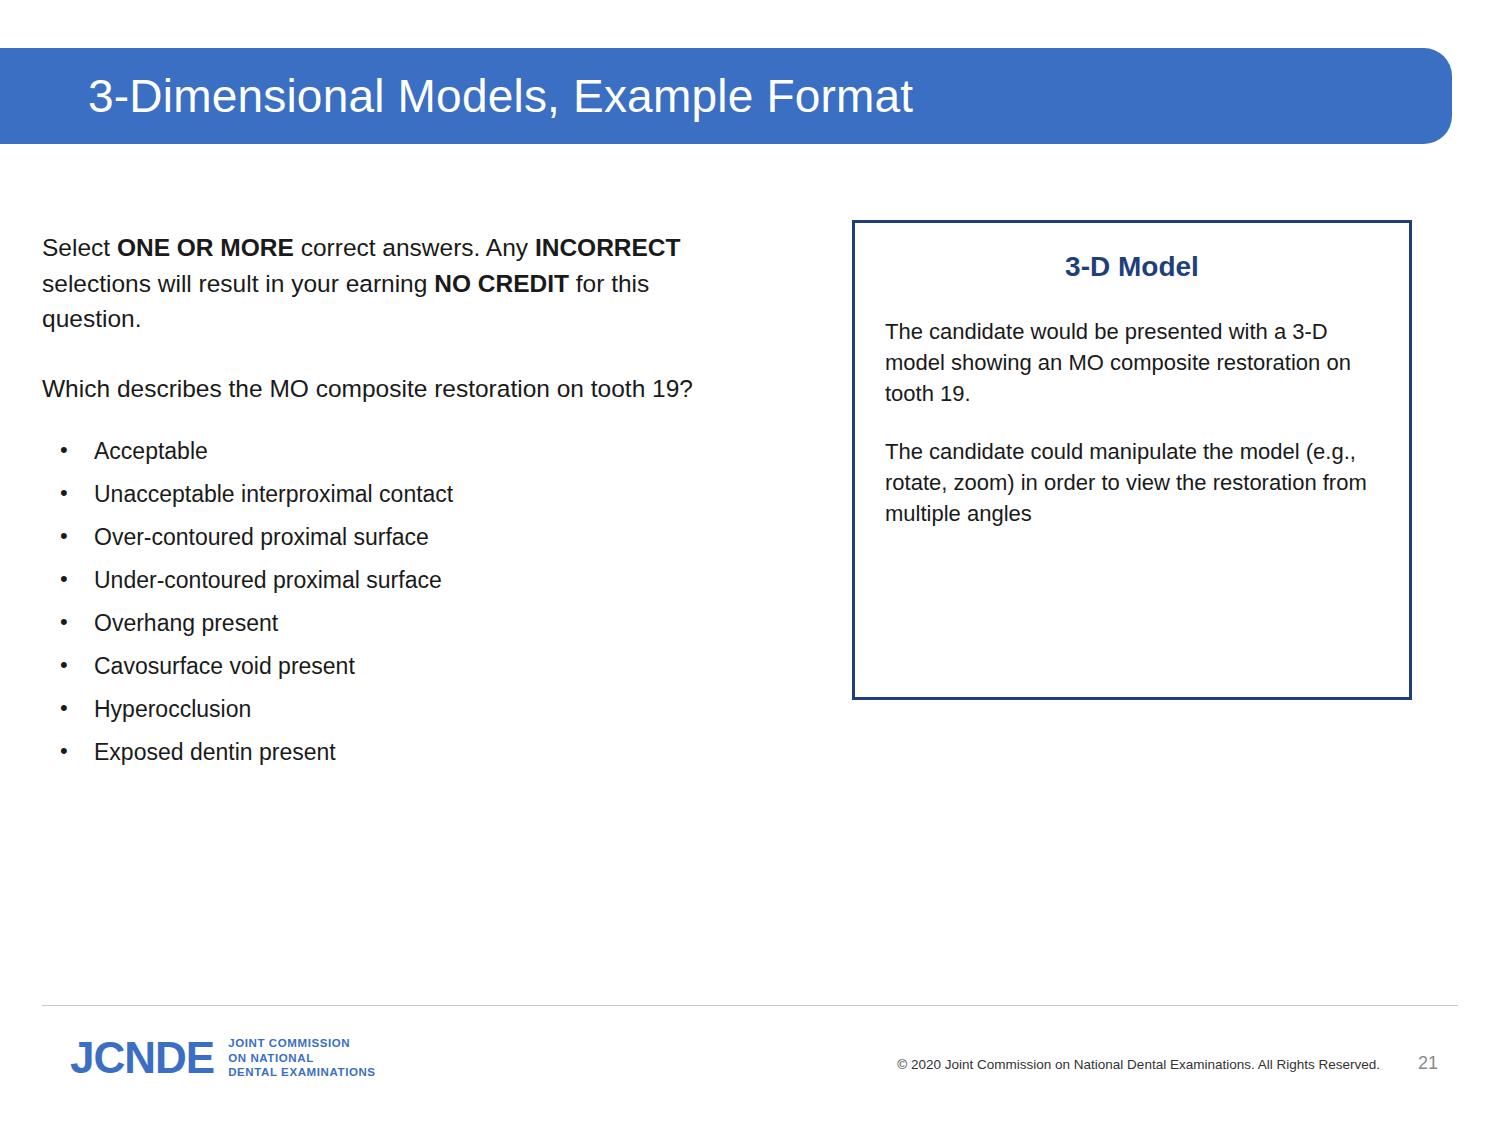3-Dimensional Models, Example Format
Select ONE OR MORE correct answers. Any INCORRECT selections will result in your earning NO CREDIT for this question.
Which describes the MO composite restoration on tooth 19?
Acceptable
Unacceptable interproximal contact
Over-contoured proximal surface
Under-contoured proximal surface
Overhang present
Cavosurface void present
Hyperocclusion
Exposed dentin present
3-D Model
The candidate would be presented with a 3-D model showing an MO composite restoration on tooth 19.
The candidate could manipulate the model (e.g., rotate, zoom) in order to view the restoration from multiple angles
JCNDE Joint Commission
on National
Dental Examinations
© 2020 Joint Commission on National Dental Examinations. All Rights Reserved.
21